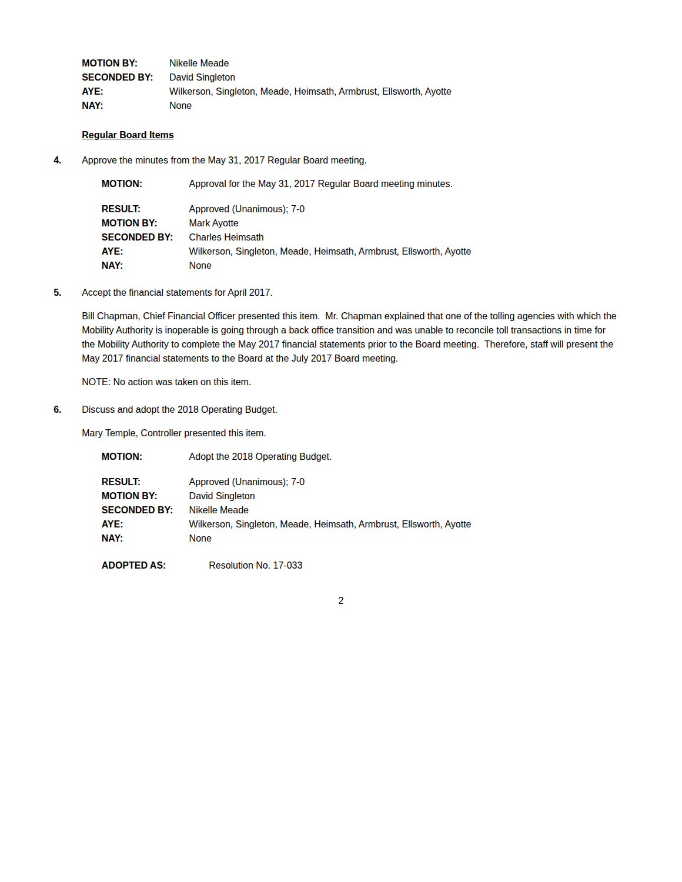MOTION BY: Nikelle Meade
SECONDED BY: David Singleton
AYE: Wilkerson, Singleton, Meade, Heimsath, Armbrust, Ellsworth, Ayotte
NAY: None
Regular Board Items
Approve the minutes from the May 31, 2017 Regular Board meeting.
MOTION: Approval for the May 31, 2017 Regular Board meeting minutes.
RESULT: Approved (Unanimous); 7-0
MOTION BY: Mark Ayotte
SECONDED BY: Charles Heimsath
AYE: Wilkerson, Singleton, Meade, Heimsath, Armbrust, Ellsworth, Ayotte
NAY: None
Accept the financial statements for April 2017.
Bill Chapman, Chief Financial Officer presented this item. Mr. Chapman explained that one of the tolling agencies with which the Mobility Authority is inoperable is going through a back office transition and was unable to reconcile toll transactions in time for the Mobility Authority to complete the May 2017 financial statements prior to the Board meeting. Therefore, staff will present the May 2017 financial statements to the Board at the July 2017 Board meeting.
NOTE: No action was taken on this item.
Discuss and adopt the 2018 Operating Budget.
Mary Temple, Controller presented this item.
MOTION: Adopt the 2018 Operating Budget.
RESULT: Approved (Unanimous); 7-0
MOTION BY: David Singleton
SECONDED BY: Nikelle Meade
AYE: Wilkerson, Singleton, Meade, Heimsath, Armbrust, Ellsworth, Ayotte
NAY: None
ADOPTED AS: Resolution No. 17-033
2